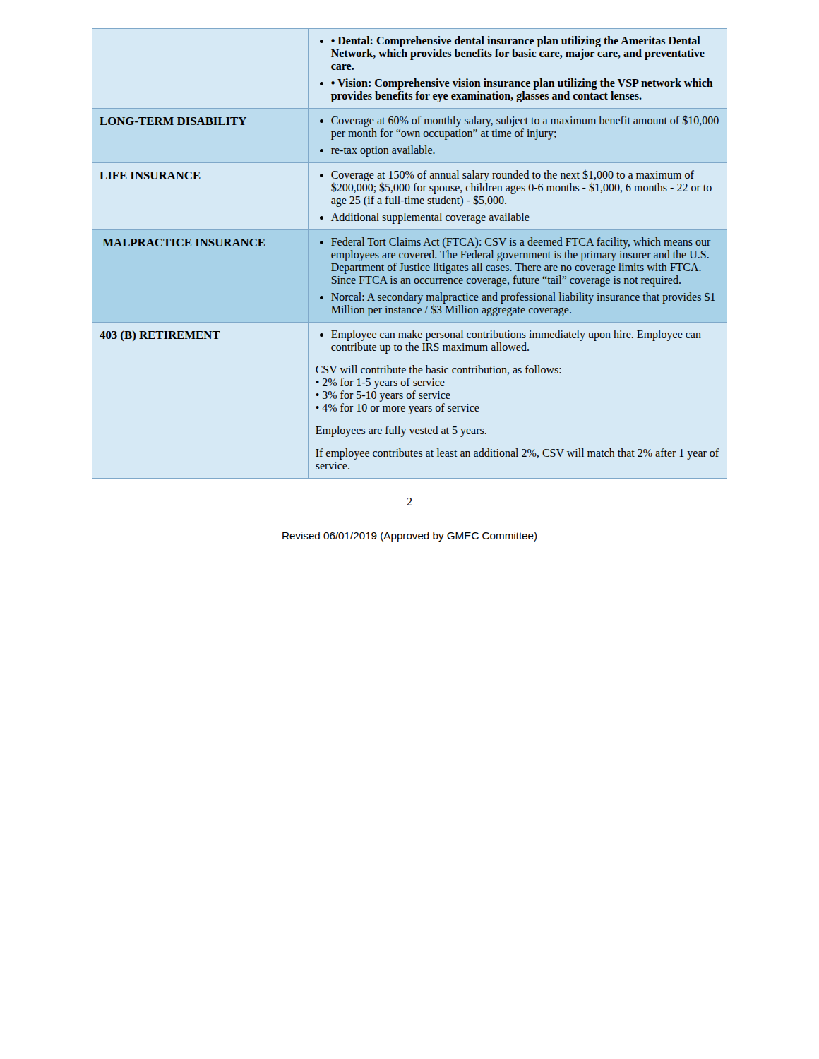| | • Dental: Comprehensive dental insurance plan utilizing the Ameritas Dental Network, which provides benefits for basic care, major care, and preventative care. • Vision: Comprehensive vision insurance plan utilizing the VSP network which provides benefits for eye examination, glasses and contact lenses. |
| LONG-TERM DISABILITY | Coverage at 60% of monthly salary, subject to a maximum benefit amount of $10,000 per month for “own occupation” at time of injury; re-tax option available. |
| LIFE INSURANCE | Coverage at 150% of annual salary rounded to the next $1,000 to a maximum of $200,000; $5,000 for spouse, children ages 0-6 months - $1,000, 6 months - 22 or to age 25 (if a full-time student) - $5,000. Additional supplemental coverage available |
| MALPRACTICE INSURANCE | Federal Tort Claims Act (FTCA): CSV is a deemed FTCA facility, which means our employees are covered. The Federal government is the primary insurer and the U.S. Department of Justice litigates all cases. There are no coverage limits with FTCA. Since FTCA is an occurrence coverage, future “tail” coverage is not required. Norcal: A secondary malpractice and professional liability insurance that provides $1 Million per instance / $3 Million aggregate coverage. |
| 403 (B) RETIREMENT | Employee can make personal contributions immediately upon hire. Employee can contribute up to the IRS maximum allowed. CSV will contribute the basic contribution, as follows: • 2% for 1-5 years of service • 3% for 5-10 years of service • 4% for 10 or more years of service Employees are fully vested at 5 years. If employee contributes at least an additional 2%, CSV will match that 2% after 1 year of service. |
2
Revised 06/01/2019 (Approved by GMEC Committee)